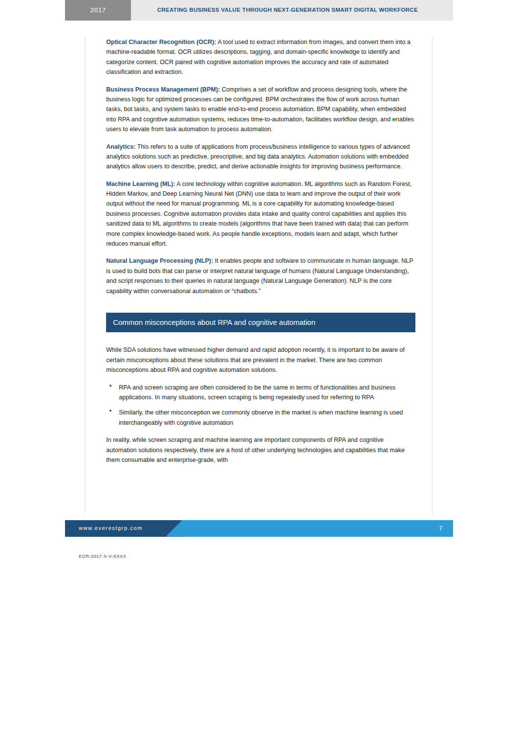2017
Creating Business Value Through Next-Generation Smart Digital Workforce
Optical Character Recognition (OCR): A tool used to extract information from images, and convert them into a machine-readable format. OCR utilizes descriptions, tagging, and domain-specific knowledge to identify and categorize content. OCR paired with cognitive automation improves the accuracy and rate of automated classification and extraction.
Business Process Management (BPM): Comprises a set of workflow and process designing tools, where the business logic for optimized processes can be configured. BPM orchestrates the flow of work across human tasks, bot tasks, and system tasks to enable end-to-end process automation. BPM capability, when embedded into RPA and cognitive automation systems, reduces time-to-automation, facilitates workflow design, and enables users to elevate from task automation to process automation.
Analytics: This refers to a suite of applications from process/business intelligence to various types of advanced analytics solutions such as predictive, prescriptive, and big data analytics. Automation solutions with embedded analytics allow users to describe, predict, and derive actionable insights for improving business performance.
Machine Learning (ML): A core technology within cognitive automation. ML algorithms such as Random Forest, Hidden Markov, and Deep Learning Neural Net (DNN) use data to learn and improve the output of their work output without the need for manual programming. ML is a core capability for automating knowledge-based business processes. Cognitive automation provides data intake and quality control capabilities and applies this sanitized data to ML algorithms to create models (algorithms that have been trained with data) that can perform more complex knowledge-based work. As people handle exceptions, models learn and adapt, which further reduces manual effort.
Natural Language Processing (NLP): It enables people and software to communicate in human language. NLP is used to build bots that can parse or interpret natural language of humans (Natural Language Understanding), and script responses to their queries in natural language (Natural Language Generation). NLP is the core capability within conversational automation or “chatbots.”
Common misconceptions about RPA and cognitive automation
While SDA solutions have witnessed higher demand and rapid adoption recently, it is important to be aware of certain misconceptions about these solutions that are prevalent in the market. There are two common misconceptions about RPA and cognitive automation solutions.
RPA and screen scraping are often considered to be the same in terms of functionalities and business applications. In many situations, screen scraping is being repeatedly used for referring to RPA
Similarly, the other misconception we commonly observe in the market is when machine learning is used interchangeably with cognitive automation
In reality, while screen scraping and machine learning are important components of RPA and cognitive automation solutions respectively, there are a host of other underlying technologies and capabilities that make them consumable and enterprise-grade, with
www.everestgrp.com
7
EGR-2017-X-V-XXXX